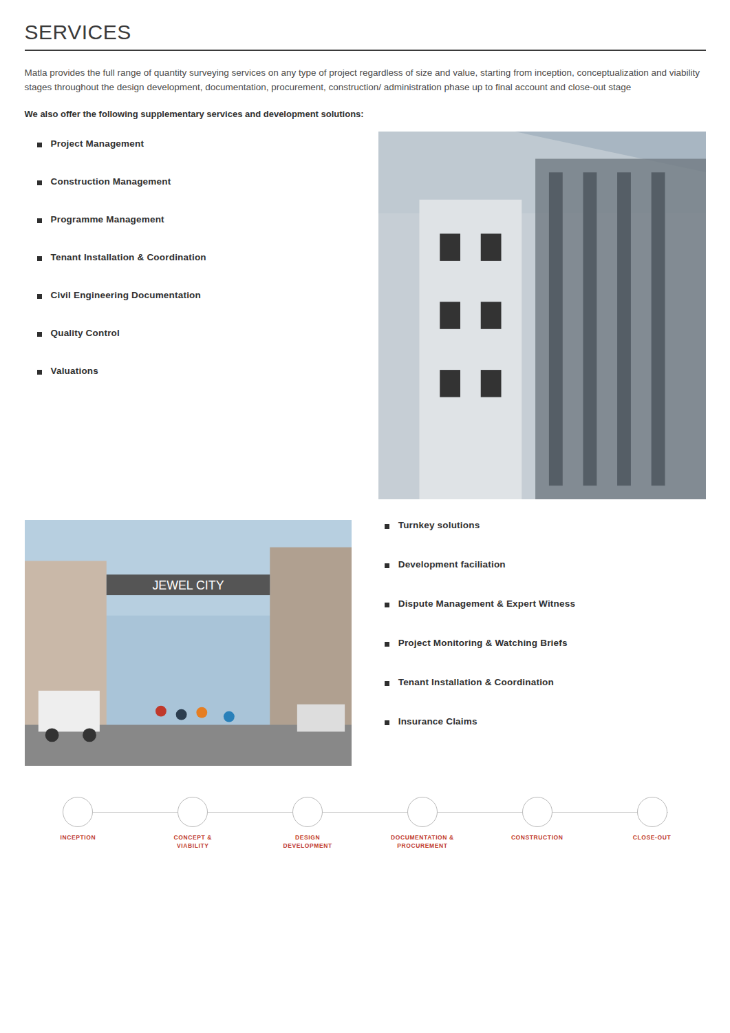SERVICES
Matla provides the full range of quantity surveying services on any type of project regardless of size and value, starting from inception, conceptualization and viability stages throughout the design development, documentation, procurement, construction/ administration phase up to final account and close-out stage
We also offer the following supplementary services and development solutions:
Project Management
Construction Management
Programme Management
Tenant Installation & Coordination
Civil Engineering Documentation
Quality Control
Valuations
Turnkey solutions
Development faciliation
Dispute Management & Expert Witness
Project Monitoring & Watching Briefs
Tenant Installation & Coordination
Insurance Claims
Inception
Concept &
Viability
Design
Development
Documentation &
Procurement
Construction
Close-out